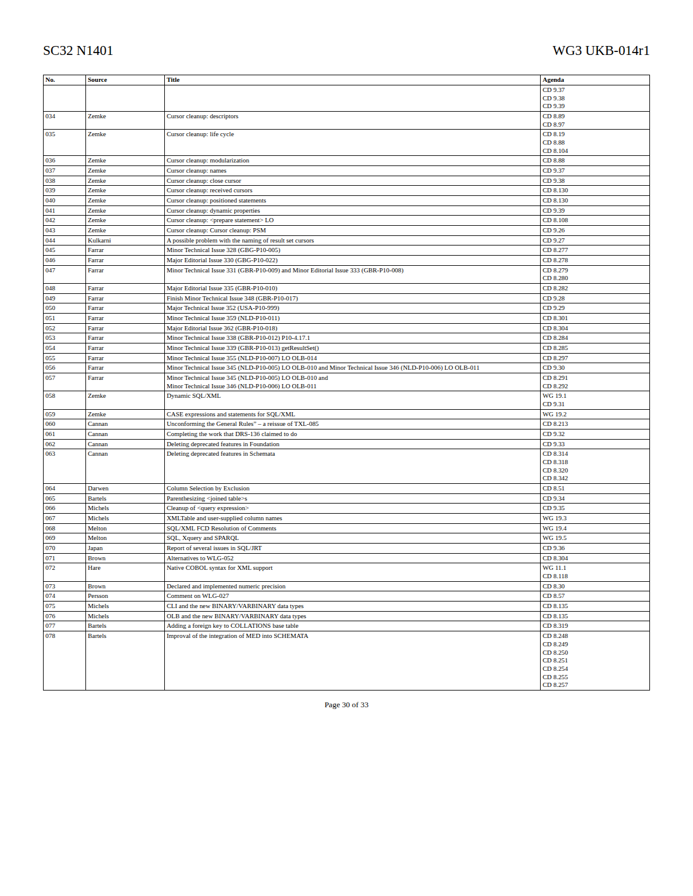SC32 N1401
WG3 UKB-014r1
Document list with sources, titles and agenda references
| No. | Source | Title | Agenda |
| --- | --- | --- | --- |
| | | | CD 9.37 CD 9.38 CD 9.39 |
| 034 | Zemke | Cursor cleanup: descriptors | CD 8.89 CD 8.97 |
| 035 | Zemke | Cursor cleanup: life cycle | CD 8.19 CD 8.88 CD 8.104 |
| 036 | Zemke | Cursor cleanup: modularization | CD 8.88 |
| 037 | Zemke | Cursor cleanup: names | CD 9.37 |
| 038 | Zemke | Cursor cleanup: close cursor | CD 9.38 |
| 039 | Zemke | Cursor cleanup: received cursors | CD 8.130 |
| 040 | Zemke | Cursor cleanup: positioned statements | CD 8.130 |
| 041 | Zemke | Cursor cleanup: dynamic properties | CD 9.39 |
| 042 | Zemke | Cursor cleanup: <prepare statement> LO | CD 8.108 |
| 043 | Zemke | Cursor cleanup: Cursor cleanup: PSM | CD 9.26 |
| 044 | Kulkarni | A possible problem with the naming of result set cursors | CD 9.27 |
| 045 | Farrar | Minor Technical Issue 328 (GBG-P10-005) | CD 8.277 |
| 046 | Farrar | Major Editorial Issue 330 (GBG-P10-022) | CD 8.278 |
| 047 | Farrar | Minor Technical Issue 331 (GBR-P10-009) and Minor Editorial Issue 333 (GBR-P10-008) | CD 8.279 CD 8.280 |
| 048 | Farrar | Major Editorial Issue 335 (GBR-P10-010) | CD 8.282 |
| 049 | Farrar | Finish Minor Technical Issue 348 (GBR-P10-017) | CD 9.28 |
| 050 | Farrar | Major Technical Issue 352 (USA-P10-999) | CD 9.29 |
| 051 | Farrar | Minor Technical Issue 359 (NLD-P10-011) | CD 8.301 |
| 052 | Farrar | Major Editorial Issue 362 (GBR-P10-018) | CD 8.304 |
| 053 | Farrar | Minor Technical Issue 338 (GBR-P10-012) P10-4.17.1 | CD 8.284 |
| 054 | Farrar | Minor Technical Issue 339 (GBR-P10-013) getResultSet() | CD 8.285 |
| 055 | Farrar | Minor Technical Issue 355 (NLD-P10-007) LO OLB-014 | CD 8.297 |
| 056 | Farrar | Minor Technical Issue 345 (NLD-P10-005) LO OLB-010 and Minor Technical Issue 346 (NLD-P10-006) LO OLB-011 | CD 9.30 |
| 057 | Farrar | Minor Technical Issue 345 (NLD-P10-005) LO OLB-010 and Minor Technical Issue 346 (NLD-P10-006) LO OLB-011 | CD 8.291 CD 8.292 |
| 058 | Zemke | Dynamic SQL/XML | WG 19.1 CD 9.31 |
| 059 | Zemke | CASE expressions and statements for SQL/XML | WG 19.2 |
| 060 | Cannan | Unconforming the General Rules” – a reissue of TXL-085 | CD 8.213 |
| 061 | Cannan | Completing the work that DRS-136 claimed to do | CD 9.32 |
| 062 | Cannan | Deleting deprecated features in Foundation | CD 9.33 |
| 063 | Cannan | Deleting deprecated features in Schemata | CD 8.314 CD 8.318 CD 8.320 CD 8.342 |
| 064 | Darwen | Column Selection by Exclusion | CD 8.51 |
| 065 | Bartels | Parenthesizing <joined table>s | CD 9.34 |
| 066 | Michels | Cleanup of <query expression> | CD 9.35 |
| 067 | Michels | XMLTable and user-supplied column names | WG 19.3 |
| 068 | Melton | SQL/XML FCD Resolution of Comments | WG 19.4 |
| 069 | Melton | SQL, Xquery and SPARQL | WG 19.5 |
| 070 | Japan | Report of several issues in SQL/JRT | CD 9.36 |
| 071 | Brown | Alternatives to WLG-052 | CD 8.304 |
| 072 | Hare | Native COBOL syntax for XML support | WG 11.1 CD 8.118 |
| 073 | Brown | Declared and implemented numeric precision | CD 8.30 |
| 074 | Persson | Comment on WLG-027 | CD 8.57 |
| 075 | Michels | CLI and the new BINARY/VARBINARY data types | CD 8.135 |
| 076 | Michels | OLB and the new BINARY/VARBINARY data types | CD 8.135 |
| 077 | Bartels | Adding a foreign key to COLLATIONS base table | CD 8.319 |
| 078 | Bartels | Improval of the integration of MED into SCHEMATA | CD 8.248 CD 8.249 CD 8.250 CD 8.251 CD 8.254 CD 8.255 CD 8.257 |
Page 30 of 33